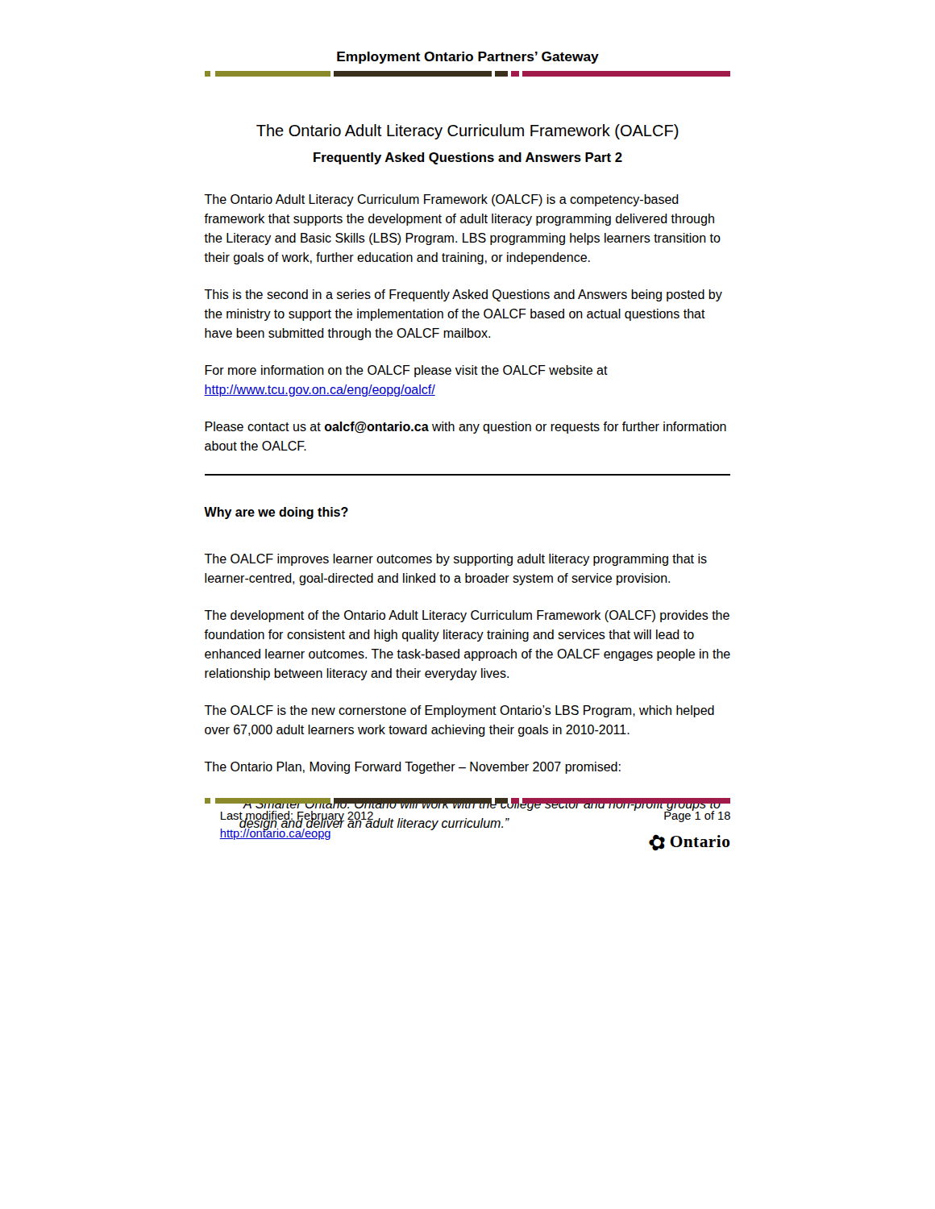Employment Ontario Partners’ Gateway
The Ontario Adult Literacy Curriculum Framework (OALCF)
Frequently Asked Questions and Answers Part 2
The Ontario Adult Literacy Curriculum Framework (OALCF) is a competency-based framework that supports the development of adult literacy programming delivered through the Literacy and Basic Skills (LBS) Program. LBS programming helps learners transition to their goals of work, further education and training, or independence.
This is the second in a series of Frequently Asked Questions and Answers being posted by the ministry to support the implementation of the OALCF based on actual questions that have been submitted through the OALCF mailbox.
For more information on the OALCF please visit the OALCF website at
http://www.tcu.gov.on.ca/eng/eopg/oalcf/
Please contact us at oalcf@ontario.ca with any question or requests for further information about the OALCF.
Why are we doing this?
The OALCF improves learner outcomes by supporting adult literacy programming that is learner-centred, goal-directed and linked to a broader system of service provision.
The development of the Ontario Adult Literacy Curriculum Framework (OALCF) provides the foundation for consistent and high quality literacy training and services that will lead to enhanced learner outcomes. The task-based approach of the OALCF engages people in the relationship between literacy and their everyday lives.
The OALCF is the new cornerstone of Employment Ontario’s LBS Program, which helped over 67,000 adult learners work toward achieving their goals in 2010-2011.
The Ontario Plan, Moving Forward Together – November 2007 promised:
“A Smarter Ontario: Ontario will work with the college sector and non-profit groups to design and deliver an adult literacy curriculum.”
Last modified: February 2012
http://ontario.ca/eopg
Page 1 of 18
✿ Ontario